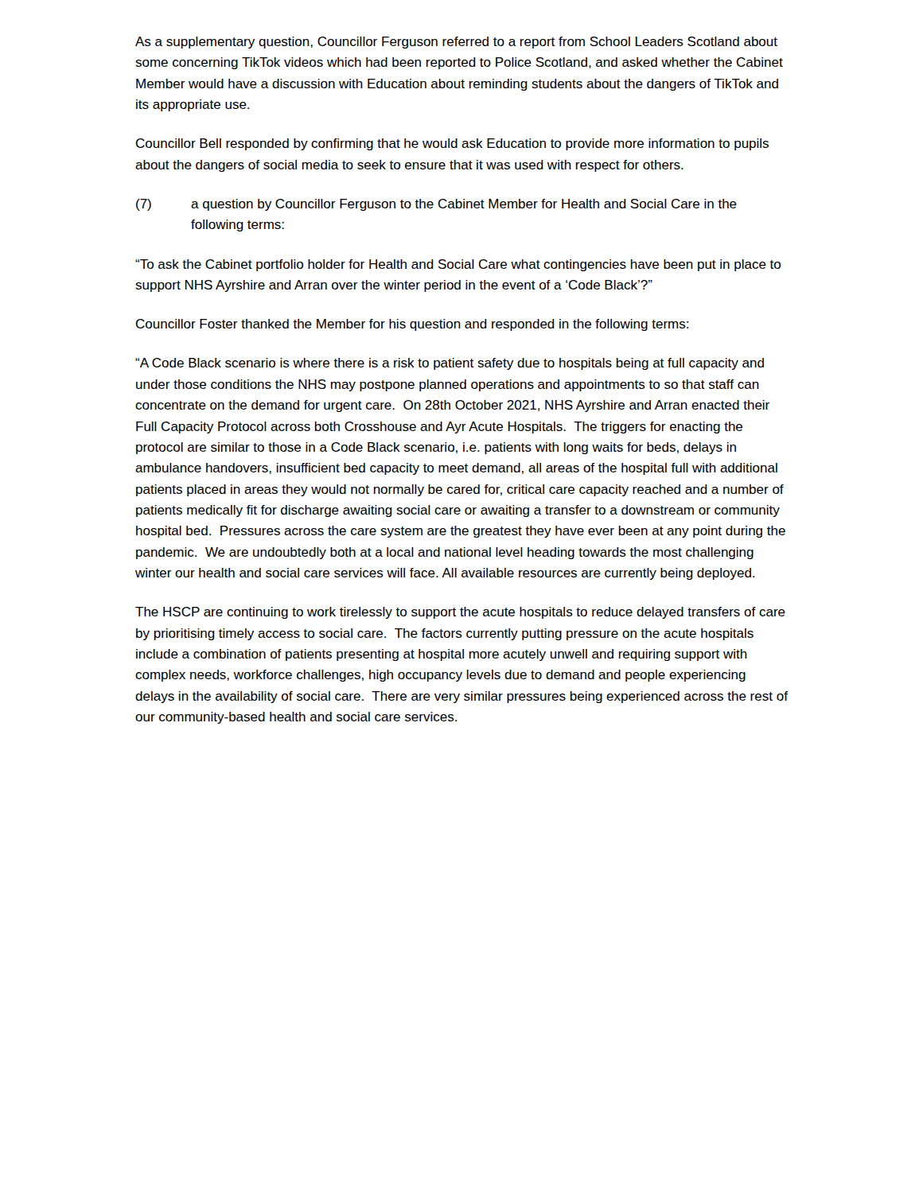As a supplementary question, Councillor Ferguson referred to a report from School Leaders Scotland about some concerning TikTok videos which had been reported to Police Scotland, and asked whether the Cabinet Member would have a discussion with Education about reminding students about the dangers of TikTok and its appropriate use.
Councillor Bell responded by confirming that he would ask Education to provide more information to pupils about the dangers of social media to seek to ensure that it was used with respect for others.
(7)
a question by Councillor Ferguson to the Cabinet Member for Health and Social Care in the following terms:
“To ask the Cabinet portfolio holder for Health and Social Care what contingencies have been put in place to support NHS Ayrshire and Arran over the winter period in the event of a ‘Code Black’?”
Councillor Foster thanked the Member for his question and responded in the following terms:
“A Code Black scenario is where there is a risk to patient safety due to hospitals being at full capacity and under those conditions the NHS may postpone planned operations and appointments to so that staff can concentrate on the demand for urgent care. On 28th October 2021, NHS Ayrshire and Arran enacted their Full Capacity Protocol across both Crosshouse and Ayr Acute Hospitals. The triggers for enacting the protocol are similar to those in a Code Black scenario, i.e. patients with long waits for beds, delays in ambulance handovers, insufficient bed capacity to meet demand, all areas of the hospital full with additional patients placed in areas they would not normally be cared for, critical care capacity reached and a number of patients medically fit for discharge awaiting social care or awaiting a transfer to a downstream or community hospital bed. Pressures across the care system are the greatest they have ever been at any point during the pandemic. We are undoubtedly both at a local and national level heading towards the most challenging winter our health and social care services will face. All available resources are currently being deployed.
The HSCP are continuing to work tirelessly to support the acute hospitals to reduce delayed transfers of care by prioritising timely access to social care. The factors currently putting pressure on the acute hospitals include a combination of patients presenting at hospital more acutely unwell and requiring support with complex needs, workforce challenges, high occupancy levels due to demand and people experiencing delays in the availability of social care. There are very similar pressures being experienced across the rest of our community-based health and social care services.